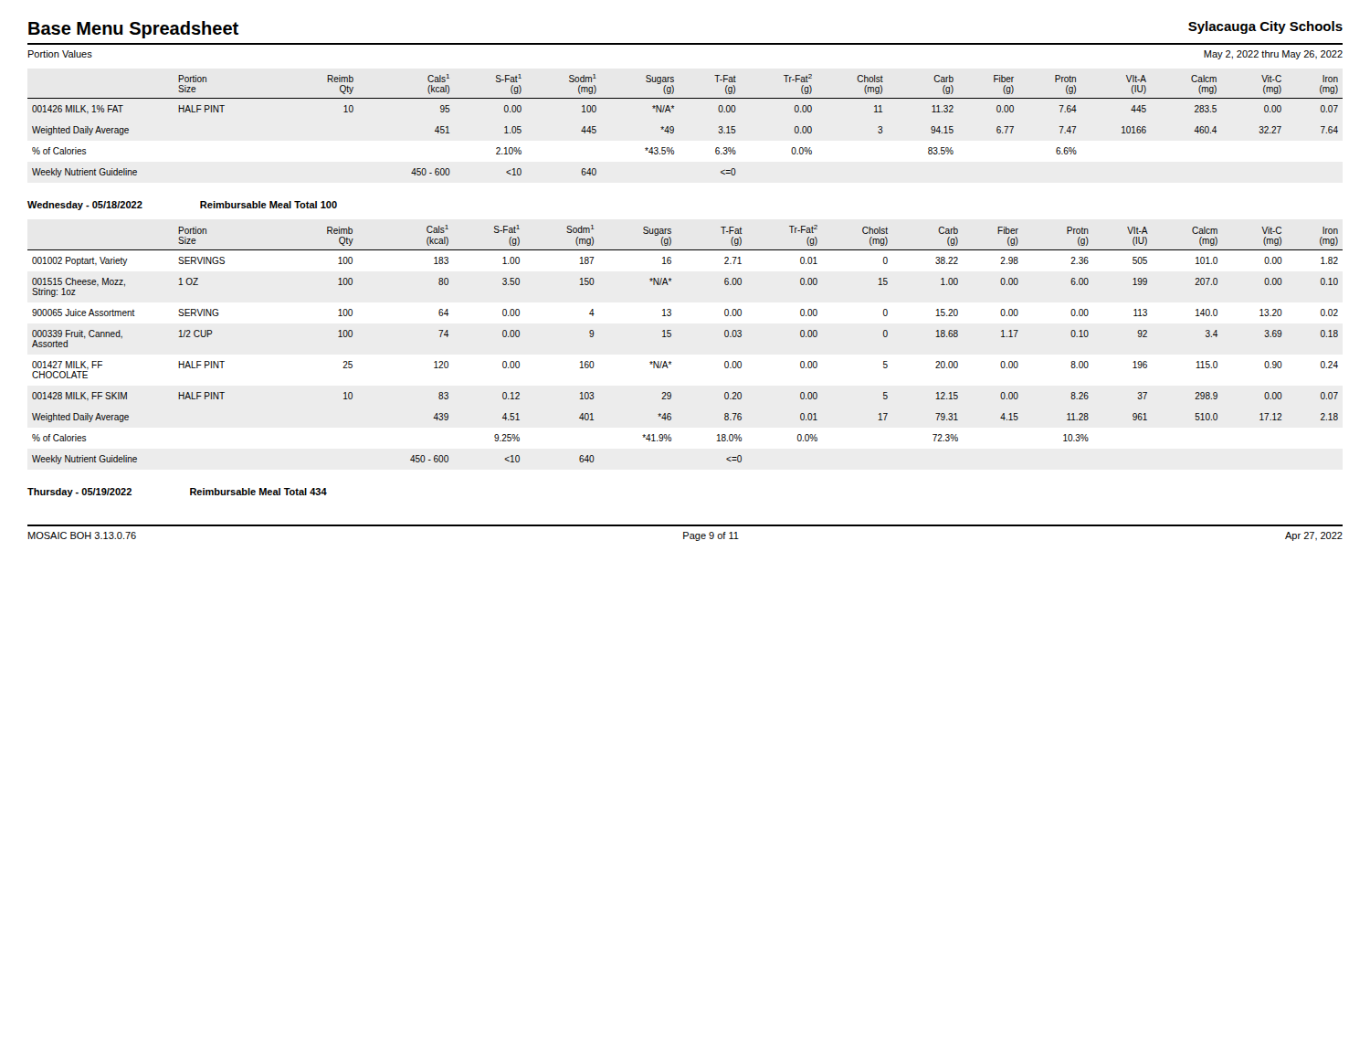Base Menu Spreadsheet
Sylacauga City Schools
Portion Values
May 2, 2022 thru May 26, 2022
| | Portion Size | Reimb Qty | Cals 1 (kcal) | S-Fat 1 (g) | Sodm 1 (mg) | Sugars (g) | T-Fat (g) | Tr-Fat 2 (g) | Cholst (mg) | Carb (g) | Fiber (g) | Protn (g) | VIt-A (IU) | Calcm (mg) | Vit-C (mg) | Iron (mg) |
| --- | --- | --- | --- | --- | --- | --- | --- | --- | --- | --- | --- | --- | --- | --- | --- | --- |
| 001426 MILK, 1% FAT | HALF PINT | 10 | 95 | 0.00 | 100 | *N/A* | 0.00 | 0.00 | 11 | 11.32 | 0.00 | 7.64 | 445 | 283.5 | 0.00 | 0.07 |
| Weighted Daily Average | | | 451 | 1.05 | 445 | *49 | 3.15 | 0.00 | 3 | 94.15 | 6.77 | 7.47 | 10166 | 460.4 | 32.27 | 7.64 |
| % of Calories | | | | 2.10% | | *43.5% | 6.3% | 0.0% | | 83.5% | | 6.6% | | | | |
| Weekly Nutrient Guideline | | | 450 - 600 | <10 | 640 | | <=0 | | | | | | | | | |
Wednesday - 05/18/2022 Reimbursable Meal Total 100
| | Portion Size | Reimb Qty | Cals 1 (kcal) | S-Fat 1 (g) | Sodm 1 (mg) | Sugars (g) | T-Fat (g) | Tr-Fat 2 (g) | Cholst (mg) | Carb (g) | Fiber (g) | Protn (g) | VIt-A (IU) | Calcm (mg) | Vit-C (mg) | Iron (mg) |
| --- | --- | --- | --- | --- | --- | --- | --- | --- | --- | --- | --- | --- | --- | --- | --- | --- |
| 001002 Poptart, Variety | SERVINGS | 100 | 183 | 1.00 | 187 | 16 | 2.71 | 0.01 | 0 | 38.22 | 2.98 | 2.36 | 505 | 101.0 | 0.00 | 1.82 |
| 001515 Cheese, Mozz, String: 1oz | 1 OZ | 100 | 80 | 3.50 | 150 | *N/A* | 6.00 | 0.00 | 15 | 1.00 | 0.00 | 6.00 | 199 | 207.0 | 0.00 | 0.10 |
| 900065 Juice Assortment | SERVING | 100 | 64 | 0.00 | 4 | 13 | 0.00 | 0.00 | 0 | 15.20 | 0.00 | 0.00 | 113 | 140.0 | 13.20 | 0.02 |
| 000339 Fruit, Canned, Assorted | 1/2 CUP | 100 | 74 | 0.00 | 9 | 15 | 0.03 | 0.00 | 0 | 18.68 | 1.17 | 0.10 | 92 | 3.4 | 3.69 | 0.18 |
| 001427 MILK, FF CHOCOLATE | HALF PINT | 25 | 120 | 0.00 | 160 | *N/A* | 0.00 | 0.00 | 5 | 20.00 | 0.00 | 8.00 | 196 | 115.0 | 0.90 | 0.24 |
| 001428 MILK, FF SKIM | HALF PINT | 10 | 83 | 0.12 | 103 | 29 | 0.20 | 0.00 | 5 | 12.15 | 0.00 | 8.26 | 37 | 298.9 | 0.00 | 0.07 |
| Weighted Daily Average | | | 439 | 4.51 | 401 | *46 | 8.76 | 0.01 | 17 | 79.31 | 4.15 | 11.28 | 961 | 510.0 | 17.12 | 2.18 |
| % of Calories | | | | 9.25% | | *41.9% | 18.0% | 0.0% | | 72.3% | | 10.3% | | | | |
| Weekly Nutrient Guideline | | | 450 - 600 | <10 | 640 | | <=0 | | | | | | | | | |
Thursday - 05/19/2022 Reimbursable Meal Total 434
MOSAIC BOH 3.13.0.76
Page 9 of 11
Apr 27, 2022